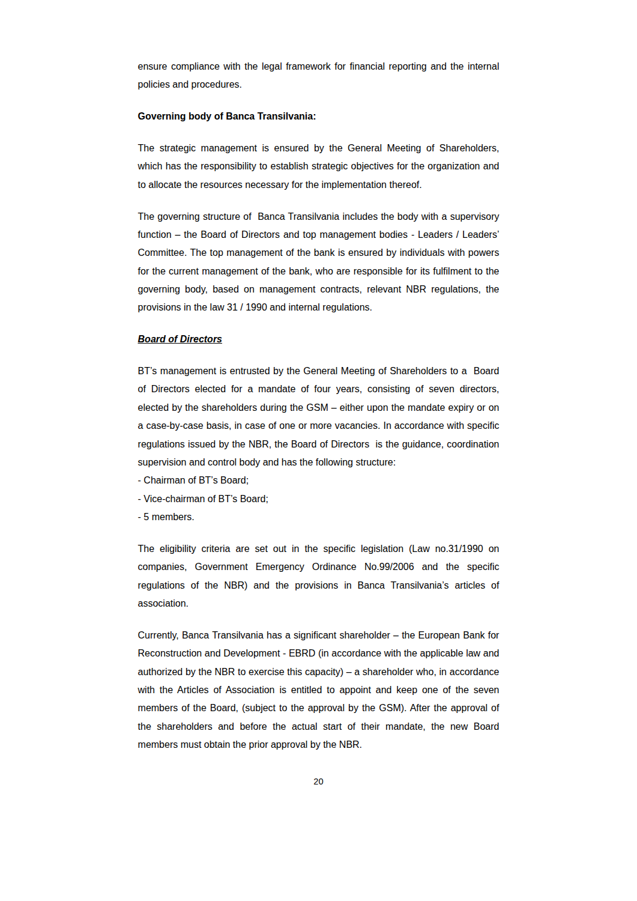ensure compliance with the legal framework for financial reporting and the internal policies and procedures.
Governing body of Banca Transilvania:
The strategic management is ensured by the General Meeting of Shareholders, which has the responsibility to establish strategic objectives for the organization and to allocate the resources necessary for the implementation thereof.
The governing structure of Banca Transilvania includes the body with a supervisory function – the Board of Directors and top management bodies - Leaders / Leaders’ Committee. The top management of the bank is ensured by individuals with powers for the current management of the bank, who are responsible for its fulfilment to the governing body, based on management contracts, relevant NBR regulations, the provisions in the law 31 / 1990 and internal regulations.
Board of Directors
BT’s management is entrusted by the General Meeting of Shareholders to a Board of Directors elected for a mandate of four years, consisting of seven directors, elected by the shareholders during the GSM – either upon the mandate expiry or on a case-by-case basis, in case of one or more vacancies. In accordance with specific regulations issued by the NBR, the Board of Directors is the guidance, coordination supervision and control body and has the following structure:
- Chairman of BT’s Board;
- Vice-chairman of BT’s Board;
- 5 members.
The eligibility criteria are set out in the specific legislation (Law no.31/1990 on companies, Government Emergency Ordinance No.99/2006 and the specific regulations of the NBR) and the provisions in Banca Transilvania’s articles of association.
Currently, Banca Transilvania has a significant shareholder – the European Bank for Reconstruction and Development - EBRD (in accordance with the applicable law and authorized by the NBR to exercise this capacity) – a shareholder who, in accordance with the Articles of Association is entitled to appoint and keep one of the seven members of the Board, (subject to the approval by the GSM). After the approval of the shareholders and before the actual start of their mandate, the new Board members must obtain the prior approval by the NBR.
20